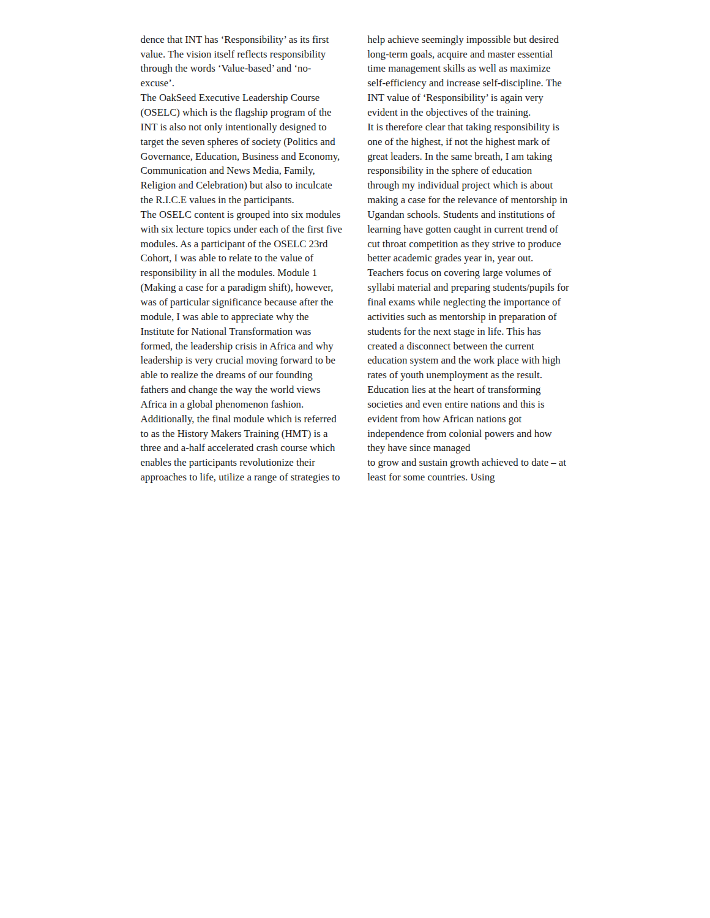dence that INT has ‘Responsibility’ as its first value. The vision itself reflects responsibility through the words ‘Value-based’ and ‘no-excuse’.
The OakSeed Executive Leadership Course (OSELC) which is the flagship program of the INT is also not only intentionally designed to target the seven spheres of society (Politics and Governance, Education, Business and Economy, Communication and News Media, Family, Religion and Celebration) but also to inculcate the R.I.C.E values in the participants.
The OSELC content is grouped into six modules with six lecture topics under each of the first five modules. As a participant of the OSELC 23rd Cohort, I was able to relate to the value of responsibility in all the modules. Module 1 (Making a case for a paradigm shift), however, was of particular significance because after the module, I was able to appreciate why the Institute for National Transformation was formed, the leadership crisis in Africa and why leadership is very crucial moving forward to be able to realize the dreams of our founding fathers and change the way the world views Africa in a global phenomenon fashion.
Additionally, the final module which is referred to as the History Makers Training (HMT) is a three and a-half accelerated crash course which enables the participants revolutionize their approaches to life, utilize a range of strategies to help achieve seemingly impossible but desired long-term goals, acquire and master essential time management skills as well as maximize self-efficiency and increase self-discipline. The INT value of ‘Responsibility’ is again very evident in the objectives of the training.
It is therefore clear that taking responsibility is one of the highest, if not the highest mark of great leaders. In the same breath, I am taking responsibility in the sphere of education
through my individual project which is about making a case for the relevance of mentorship in Ugandan schools. Students and institutions of learning have gotten caught in current trend of cut throat competition as they strive to produce better academic grades year in, year out.
Teachers focus on covering large volumes of syllabi material and preparing students/pupils for final exams while neglecting the importance of activities such as mentorship in preparation of students for the next stage in life. This has created a disconnect between the current education system and the work place with high rates of youth unemployment as the result.
Education lies at the heart of transforming societies and even entire nations and this is evident from how African nations got independence from colonial powers and how they have since managed
to grow and sustain growth achieved to date – at least for some countries. Using